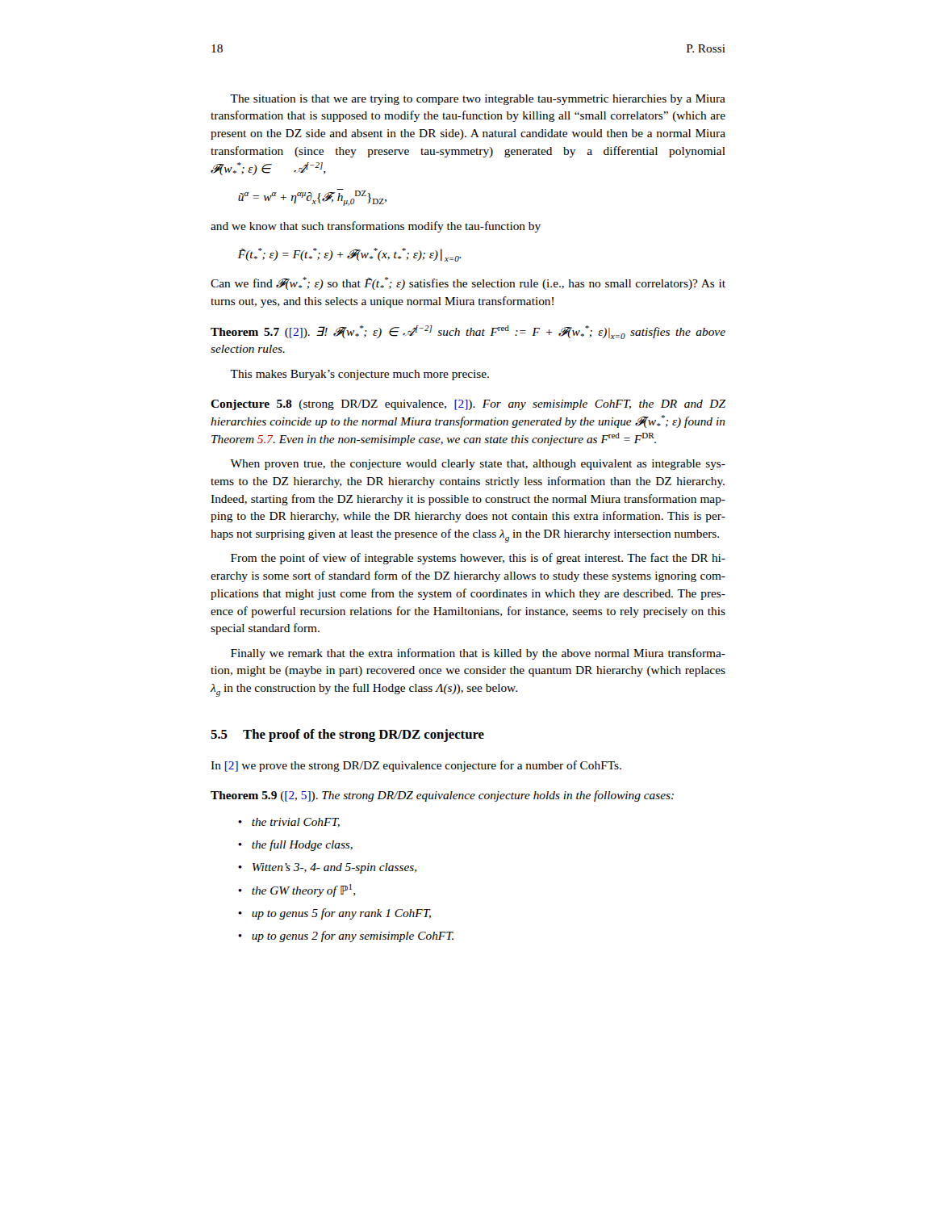18 P. Rossi
The situation is that we are trying to compare two integrable tau-symmetric hierarchies by a Miura transformation that is supposed to modify the tau-function by killing all “small correlators” (which are present on the DZ side and absent in the DR side). A natural candidate would then be a normal Miura transformation (since they preserve tau-symmetry) generated by a differential polynomial 𝓕(w**; ε) ∈ 𝒜̂[−2],
ũα = wα + ηαμ∂x{𝓕, hμ,0DZ}DZ,
and we know that such transformations modify the tau-function by
F̃(t**; ε) = F(t**; ε) + 𝓕(w**(x, t**; ε); ε)∣x=0.
Can we find 𝓕(w**; ε) so that F̃(t**; ε) satisfies the selection rule (i.e., has no small correlators)? As it turns out, yes, and this selects a unique normal Miura transformation!
Theorem 5.7 ([2]). ∃! 𝓕(w**; ε) ∈ 𝒜̂[−2] such that Fred := F + 𝓕(w**; ε)|x=0 satisfies the above selection rules.
This makes Buryak’s conjecture much more precise.
Conjecture 5.8 (strong DR/DZ equivalence, [2]). For any semisimple CohFT, the DR and DZ hierarchies coincide up to the normal Miura transformation generated by the unique 𝓕(w**; ε) found in Theorem 5.7. Even in the non-semisimple case, we can state this conjecture as Fred = FDR.
When proven true, the conjecture would clearly state that, although equivalent as integrable systems to the DZ hierarchy, the DR hierarchy contains strictly less information than the DZ hierarchy. Indeed, starting from the DZ hierarchy it is possible to construct the normal Miura transformation mapping to the DR hierarchy, while the DR hierarchy does not contain this extra information. This is perhaps not surprising given at least the presence of the class λg in the DR hierarchy intersection numbers.
From the point of view of integrable systems however, this is of great interest. The fact the DR hierarchy is some sort of standard form of the DZ hierarchy allows to study these systems ignoring complications that might just come from the system of coordinates in which they are described. The presence of powerful recursion relations for the Hamiltonians, for instance, seems to rely precisely on this special standard form.
Finally we remark that the extra information that is killed by the above normal Miura transformation, might be (maybe in part) recovered once we consider the quantum DR hierarchy (which replaces λg in the construction by the full Hodge class Λ(s)), see below.
5.5 The proof of the strong DR/DZ conjecture
In [2] we prove the strong DR/DZ equivalence conjecture for a number of CohFTs.
Theorem 5.9 ([2, 5]). The strong DR/DZ equivalence conjecture holds in the following cases:
the trivial CohFT,
the full Hodge class,
Witten’s 3-, 4- and 5-spin classes,
the GW theory of ℙ1,
up to genus 5 for any rank 1 CohFT,
up to genus 2 for any semisimple CohFT.